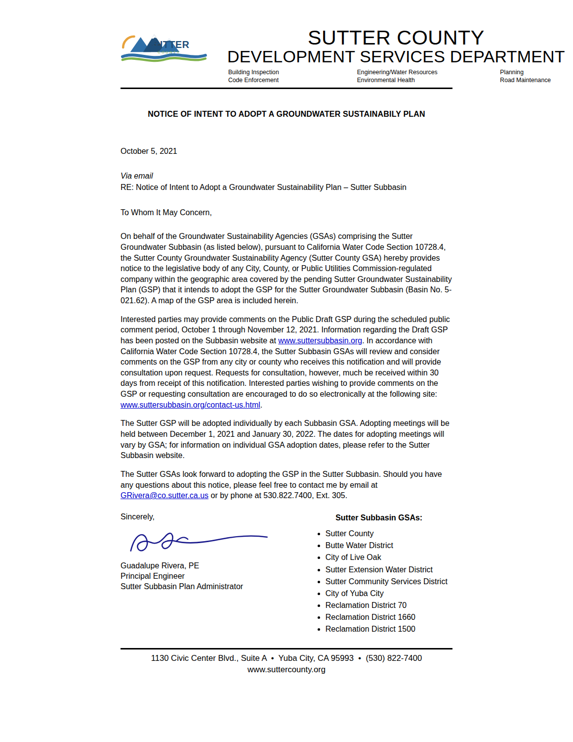SUTTER COUNTY
SUTTER COUNTY
DEVELOPMENT SERVICES DEPARTMENT
Building Inspection
Code Enforcement
Engineering/Water Resources
Environmental Health
Planning
Road Maintenance
NOTICE OF INTENT TO ADOPT A GROUNDWATER SUSTAINABILY PLAN
October 5, 2021
Via email
RE: Notice of Intent to Adopt a Groundwater Sustainability Plan – Sutter Subbasin
To Whom It May Concern,
On behalf of the Groundwater Sustainability Agencies (GSAs) comprising the Sutter Groundwater Subbasin (as listed below), pursuant to California Water Code Section 10728.4, the Sutter County Groundwater Sustainability Agency (Sutter County GSA) hereby provides notice to the legislative body of any City, County, or Public Utilities Commission-regulated company within the geographic area covered by the pending Sutter Groundwater Sustainability Plan (GSP) that it intends to adopt the GSP for the Sutter Groundwater Subbasin (Basin No. 5-021.62). A map of the GSP area is included herein.
Interested parties may provide comments on the Public Draft GSP during the scheduled public comment period, October 1 through November 12, 2021. Information regarding the Draft GSP has been posted on the Subbasin website at www.suttersubbasin.org. In accordance with California Water Code Section 10728.4, the Sutter Subbasin GSAs will review and consider comments on the GSP from any city or county who receives this notification and will provide consultation upon request. Requests for consultation, however, much be received within 30 days from receipt of this notification. Interested parties wishing to provide comments on the GSP or requesting consultation are encouraged to do so electronically at the following site: www.suttersubbasin.org/contact-us.html.
The Sutter GSP will be adopted individually by each Subbasin GSA. Adopting meetings will be held between December 1, 2021 and January 30, 2022. The dates for adopting meetings will vary by GSA; for information on individual GSA adoption dates, please refer to the Sutter Subbasin website.
The Sutter GSAs look forward to adopting the GSP in the Sutter Subbasin. Should you have any questions about this notice, please feel free to contact me by email at GRivera@co.sutter.ca.us or by phone at 530.822.7400, Ext. 305.
Sincerely,
Guadalupe Rivera, PE
Principal Engineer
Sutter Subbasin Plan Administrator
Sutter Subbasin GSAs:
Sutter County
Butte Water District
City of Live Oak
Sutter Extension Water District
Sutter Community Services District
City of Yuba City
Reclamation District 70
Reclamation District 1660
Reclamation District 1500
1130 Civic Center Blvd., Suite A • Yuba City, CA 95993 • (530) 822-7400 www.suttercounty.org